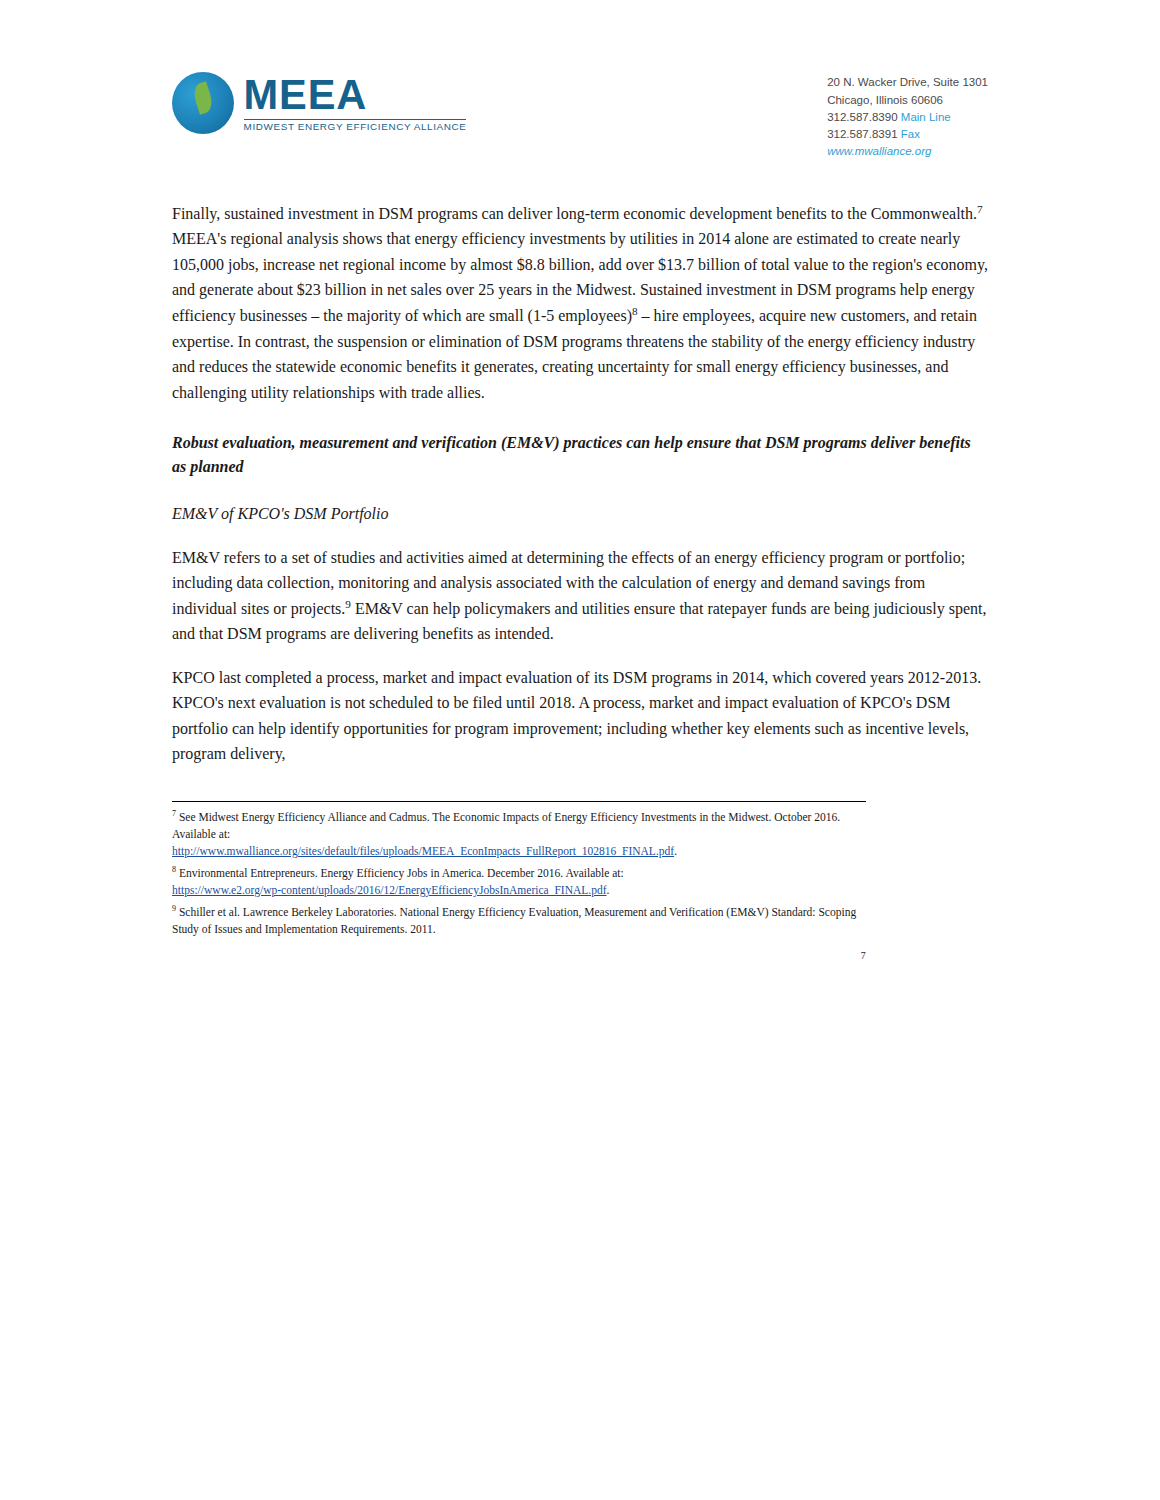MEEA Midwest Energy Efficiency Alliance
20 N. Wacker Drive, Suite 1301
Chicago, Illinois 60606
312.587.8390 Main Line
312.587.8391 Fax
www.mwalliance.org
Finally, sustained investment in DSM programs can deliver long-term economic development benefits to the Commonwealth.7 MEEA's regional analysis shows that energy efficiency investments by utilities in 2014 alone are estimated to create nearly 105,000 jobs, increase net regional income by almost $8.8 billion, add over $13.7 billion of total value to the region's economy, and generate about $23 billion in net sales over 25 years in the Midwest. Sustained investment in DSM programs help energy efficiency businesses – the majority of which are small (1-5 employees)8 – hire employees, acquire new customers, and retain expertise. In contrast, the suspension or elimination of DSM programs threatens the stability of the energy efficiency industry and reduces the statewide economic benefits it generates, creating uncertainty for small energy efficiency businesses, and challenging utility relationships with trade allies.
Robust evaluation, measurement and verification (EM&V) practices can help ensure that DSM programs deliver benefits as planned
EM&V of KPCO's DSM Portfolio
EM&V refers to a set of studies and activities aimed at determining the effects of an energy efficiency program or portfolio; including data collection, monitoring and analysis associated with the calculation of energy and demand savings from individual sites or projects.9 EM&V can help policymakers and utilities ensure that ratepayer funds are being judiciously spent, and that DSM programs are delivering benefits as intended.
KPCO last completed a process, market and impact evaluation of its DSM programs in 2014, which covered years 2012-2013. KPCO's next evaluation is not scheduled to be filed until 2018. A process, market and impact evaluation of KPCO's DSM portfolio can help identify opportunities for program improvement; including whether key elements such as incentive levels, program delivery,
7 See Midwest Energy Efficiency Alliance and Cadmus. The Economic Impacts of Energy Efficiency Investments in the Midwest. October 2016. Available at:
http://www.mwalliance.org/sites/default/files/uploads/MEEA_EconImpacts_FullReport_102816_FINAL.pdf.
8 Environmental Entrepreneurs. Energy Efficiency Jobs in America. December 2016. Available at:
https://www.e2.org/wp-content/uploads/2016/12/EnergyEfficiencyJobsInAmerica_FINAL.pdf.
9 Schiller et al. Lawrence Berkeley Laboratories. National Energy Efficiency Evaluation, Measurement and Verification (EM&V) Standard: Scoping Study of Issues and Implementation Requirements. 2011.
7